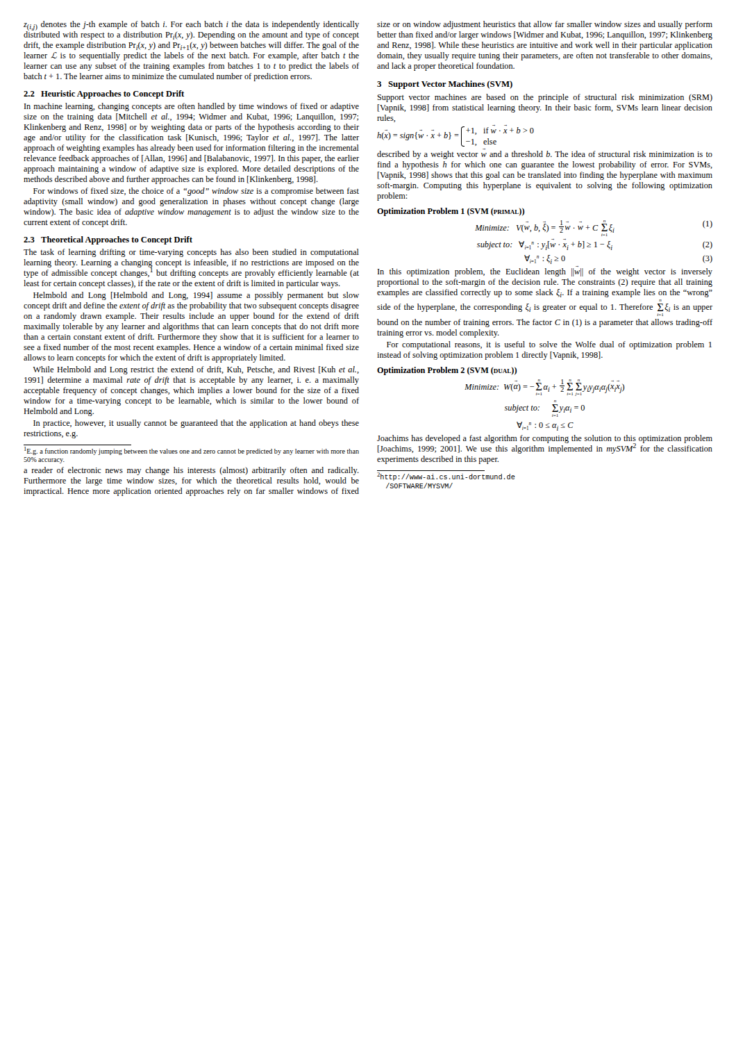z(i,j) denotes the j-th example of batch i. For each batch i the data is independently identically distributed with respect to a distribution Pri(x, y). Depending on the amount and type of concept drift, the example distribution Pri(x, y) and Pri+1(x, y) between batches will differ. The goal of the learner ℒ is to sequentially predict the labels of the next batch. For example, after batch t the learner can use any subset of the training examples from batches 1 to t to predict the labels of batch t + 1. The learner aims to minimize the cumulated number of prediction errors.
2.2 Heuristic Approaches to Concept Drift
In machine learning, changing concepts are often handled by time windows of fixed or adaptive size on the training data [Mitchell et al., 1994; Widmer and Kubat, 1996; Lanquillon, 1997; Klinkenberg and Renz, 1998] or by weighting data or parts of the hypothesis according to their age and/or utility for the classification task [Kunisch, 1996; Taylor et al., 1997]. The latter approach of weighting examples has already been used for information filtering in the incremental relevance feedback approaches of [Allan, 1996] and [Balabanovic, 1997]. In this paper, the earlier approach maintaining a window of adaptive size is explored. More detailed descriptions of the methods described above and further approaches can be found in [Klinkenberg, 1998].
For windows of fixed size, the choice of a “good” window size is a compromise between fast adaptivity (small window) and good generalization in phases without concept change (large window). The basic idea of adaptive window management is to adjust the window size to the current extent of concept drift.
2.3 Theoretical Approaches to Concept Drift
The task of learning drifting or time-varying concepts has also been studied in computational learning theory. Learning a changing concept is infeasible, if no restrictions are imposed on the type of admissible concept changes,1 but drifting concepts are provably efficiently learnable (at least for certain concept classes), if the rate or the extent of drift is limited in particular ways.
Helmbold and Long [Helmbold and Long, 1994] assume a possibly permanent but slow concept drift and define the extent of drift as the probability that two subsequent concepts disagree on a randomly drawn example. Their results include an upper bound for the extend of drift maximally tolerable by any learner and algorithms that can learn concepts that do not drift more than a certain constant extent of drift. Furthermore they show that it is sufficient for a learner to see a fixed number of the most recent examples. Hence a window of a certain minimal fixed size allows to learn concepts for which the extent of drift is appropriately limited.
While Helmbold and Long restrict the extend of drift, Kuh, Petsche, and Rivest [Kuh et al., 1991] determine a maximal rate of drift that is acceptable by any learner, i. e. a maximally acceptable frequency of concept changes, which implies a lower bound for the size of a fixed window for a time-varying concept to be learnable, which is similar to the lower bound of Helmbold and Long.
In practice, however, it usually cannot be guaranteed that the application at hand obeys these restrictions, e.g.
1E.g. a function randomly jumping between the values one and zero cannot be predicted by any learner with more than 50% accuracy.
a reader of electronic news may change his interests (almost) arbitrarily often and radically. Furthermore the large time window sizes, for which the theoretical results hold, would be impractical. Hence more application oriented approaches rely on far smaller windows of fixed size or on window adjustment heuristics that allow far smaller window sizes and usually perform better than fixed and/or larger windows [Widmer and Kubat, 1996; Lanquillon, 1997; Klinkenberg and Renz, 1998]. While these heuristics are intuitive and work well in their particular application domain, they usually require tuning their parameters, are often not transferable to other domains, and lack a proper theoretical foundation.
3 Support Vector Machines (SVM)
Support vector machines are based on the principle of structural risk minimization (SRM) [Vapnik, 1998] from statistical learning theory. In their basic form, SVMs learn linear decision rules,
h(x) = sign{w · x + b} = +1, if w · x + b > 0 −1, else
described by a weight vector w and a threshold b. The idea of structural risk minimization is to find a hypothesis h for which one can guarantee the lowest probability of error. For SVMs, [Vapnik, 1998] shows that this goal can be translated into finding the hyperplane with maximum soft-margin. Computing this hyperplane is equivalent to solving the following optimization problem:
Optimization Problem 1 (SVM (primal))
Minimize: V(w, b, ξ) = 12 w · w + C nΣi=1 ξi (1)
subject to: ∀i=1 n : yi[w · xi + b] ≥ 1 − ξi (2)
∀i=1 n : ξi ≥ 0 (3)
In this optimization problem, the Euclidean length ||w|| of the weight vector is inversely proportional to the soft-margin of the decision rule. The constraints (2) require that all training examples are classified correctly up to some slack ξi. If a training example lies on the “wrong” side of the hyperplane, the corresponding ξi is greater or equal to 1. Therefore nΣi=1 ξi is an upper bound on the number of training errors. The factor C in (1) is a parameter that allows trading-off training error vs. model complexity.
For computational reasons, it is useful to solve the Wolfe dual of optimization problem 1 instead of solving optimization problem 1 directly [Vapnik, 1998].
Optimization Problem 2 (SVM (dual))
Minimize: W(α) = −nΣi=1 αi + 12 nΣi=1 nΣj=1 yiyjαiαj(xixj)
subject to: nΣi=1 yiαi = 0
∀i=1 n : 0 ≤ αi ≤ C
Joachims has developed a fast algorithm for computing the solution to this optimization problem [Joachims, 1999; 2001]. We use this algorithm implemented in mySVM2 for the classification experiments described in this paper.
2http://www-ai.cs.uni-dortmund.de
/SOFTWARE/MYSVM/